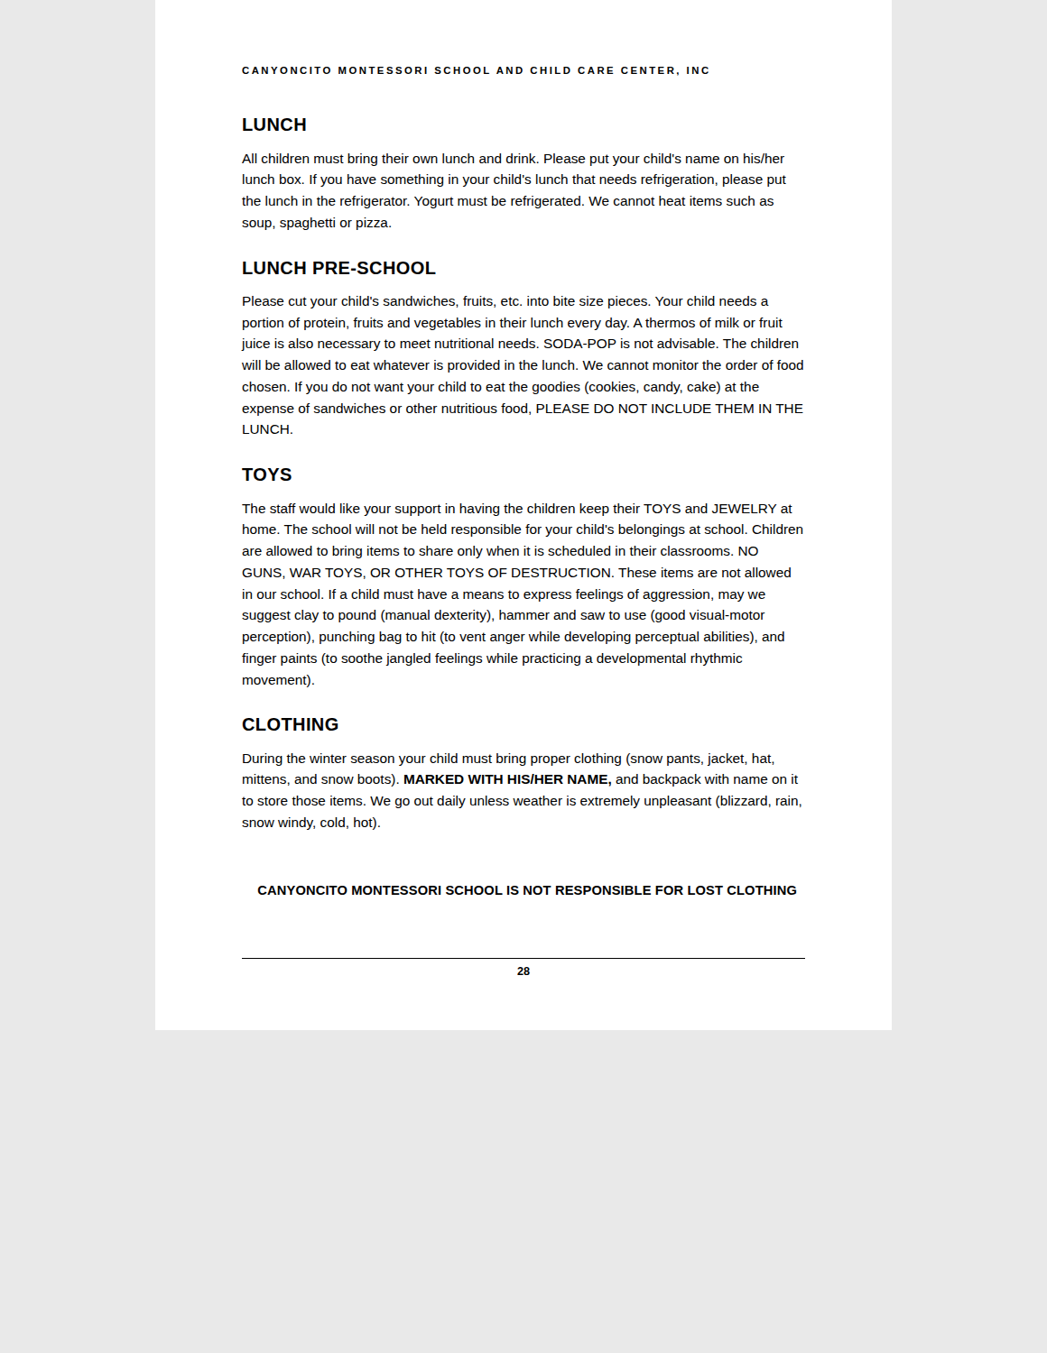Canyoncito Montessori School and Child Care Center, Inc
Lunch
All children must bring their own lunch and drink. Please put your child's name on his/her lunch box. If you have something in your child's lunch that needs refrigeration, please put the lunch in the refrigerator. Yogurt must be refrigerated. We cannot heat items such as soup, spaghetti or pizza.
Lunch Pre-School
Please cut your child's sandwiches, fruits, etc. into bite size pieces. Your child needs a portion of protein, fruits and vegetables in their lunch every day. A thermos of milk or fruit juice is also necessary to meet nutritional needs. SODA-POP is not advisable. The children will be allowed to eat whatever is provided in the lunch. We cannot monitor the order of food chosen. If you do not want your child to eat the goodies (cookies, candy, cake) at the expense of sandwiches or other nutritious food, PLEASE DO NOT INCLUDE THEM IN THE LUNCH.
Toys
The staff would like your support in having the children keep their TOYS and JEWELRY at home. The school will not be held responsible for your child's belongings at school. Children are allowed to bring items to share only when it is scheduled in their classrooms. NO GUNS, WAR TOYS, OR OTHER TOYS OF DESTRUCTION. These items are not allowed in our school. If a child must have a means to express feelings of aggression, may we suggest clay to pound (manual dexterity), hammer and saw to use (good visual-motor perception), punching bag to hit (to vent anger while developing perceptual abilities), and finger paints (to soothe jangled feelings while practicing a developmental rhythmic movement).
Clothing
During the winter season your child must bring proper clothing (snow pants, jacket, hat, mittens, and snow boots). MARKED WITH HIS/HER NAME, and backpack with name on it to store those items. We go out daily unless weather is extremely unpleasant (blizzard, rain, snow windy, cold, hot).
CANYONCITO MONTESSORI SCHOOL IS NOT RESPONSIBLE FOR LOST CLOTHING
28